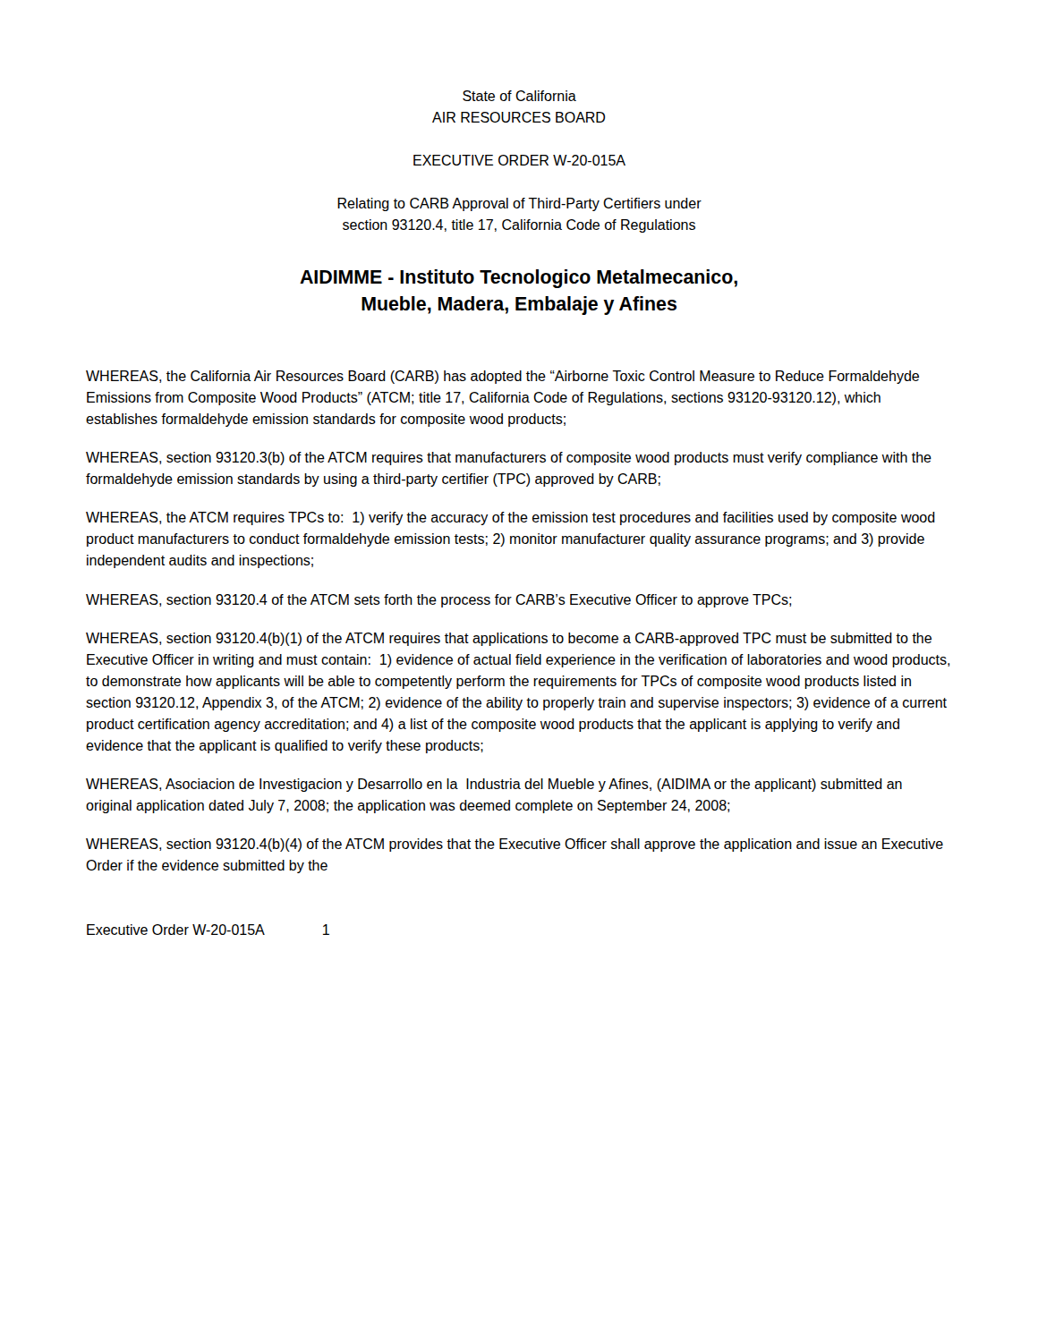State of California
AIR RESOURCES BOARD
EXECUTIVE ORDER W-20-015A
Relating to CARB Approval of Third-Party Certifiers under
section 93120.4, title 17, California Code of Regulations
AIDIMME - Instituto Tecnologico Metalmecanico,
Mueble, Madera, Embalaje y Afines
WHEREAS, the California Air Resources Board (CARB) has adopted the “Airborne Toxic Control Measure to Reduce Formaldehyde Emissions from Composite Wood Products” (ATCM; title 17, California Code of Regulations, sections 93120-93120.12), which establishes formaldehyde emission standards for composite wood products;
WHEREAS, section 93120.3(b) of the ATCM requires that manufacturers of composite wood products must verify compliance with the formaldehyde emission standards by using a third-party certifier (TPC) approved by CARB;
WHEREAS, the ATCM requires TPCs to: 1) verify the accuracy of the emission test procedures and facilities used by composite wood product manufacturers to conduct formaldehyde emission tests; 2) monitor manufacturer quality assurance programs; and 3) provide independent audits and inspections;
WHEREAS, section 93120.4 of the ATCM sets forth the process for CARB’s Executive Officer to approve TPCs;
WHEREAS, section 93120.4(b)(1) of the ATCM requires that applications to become a CARB-approved TPC must be submitted to the Executive Officer in writing and must contain: 1) evidence of actual field experience in the verification of laboratories and wood products, to demonstrate how applicants will be able to competently perform the requirements for TPCs of composite wood products listed in section 93120.12, Appendix 3, of the ATCM; 2) evidence of the ability to properly train and supervise inspectors; 3) evidence of a current product certification agency accreditation; and 4) a list of the composite wood products that the applicant is applying to verify and evidence that the applicant is qualified to verify these products;
WHEREAS, Asociacion de Investigacion y Desarrollo en la Industria del Mueble y Afines, (AIDIMA or the applicant) submitted an original application dated July 7, 2008; the application was deemed complete on September 24, 2008;
WHEREAS, section 93120.4(b)(4) of the ATCM provides that the Executive Officer shall approve the application and issue an Executive Order if the evidence submitted by the
Executive Order W-20-015A 1